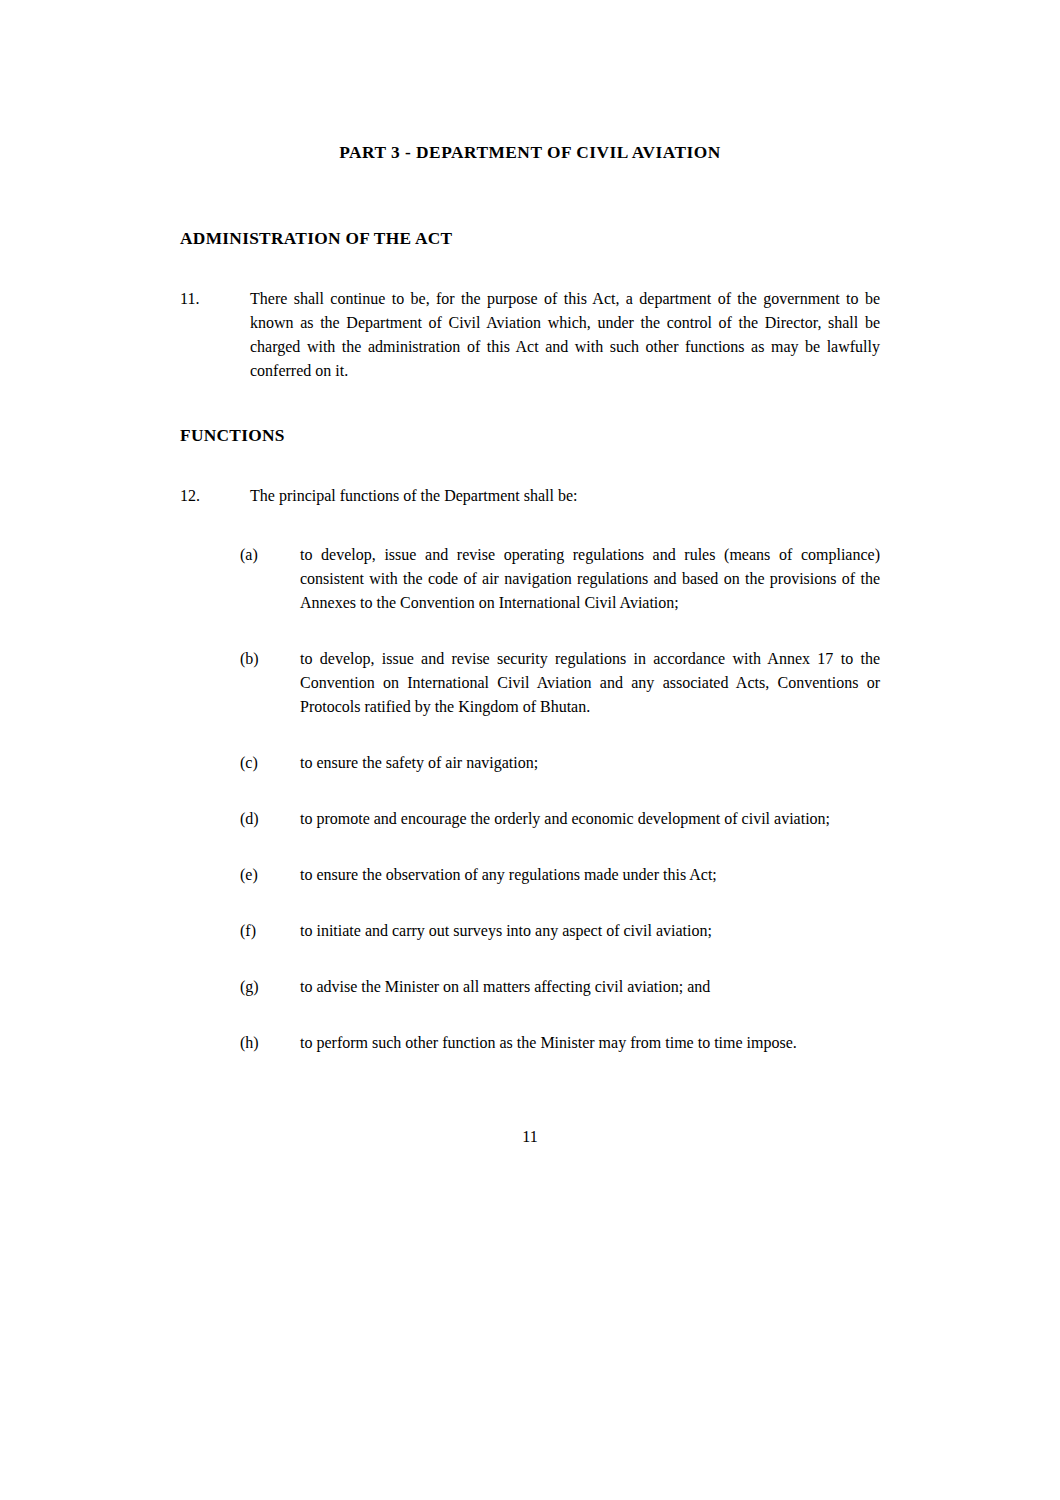PART 3 - DEPARTMENT OF CIVIL AVIATION
ADMINISTRATION OF THE ACT
11.
There shall continue to be, for the purpose of this Act, a department of the government to be known as the Department of Civil Aviation which, under the control of the Director, shall be charged with the administration of this Act and with such other functions as may be lawfully conferred on it.
FUNCTIONS
12.
The principal functions of the Department shall be:
(a)
to develop, issue and revise operating regulations and rules (means of compliance) consistent with the code of air navigation regulations and based on the provisions of the Annexes to the Convention on International Civil Aviation;
(b)
to develop, issue and revise security regulations in accordance with Annex 17 to the Convention on International Civil Aviation and any associated Acts, Conventions or Protocols ratified by the Kingdom of Bhutan.
(c)
to ensure the safety of air navigation;
(d)
to promote and encourage the orderly and economic development of civil aviation;
(e)
to ensure the observation of any regulations made under this Act;
(f)
to initiate and carry out surveys into any aspect of civil aviation;
(g)
to advise the Minister on all matters affecting civil aviation; and
(h)
to perform such other function as the Minister may from time to time impose.
11